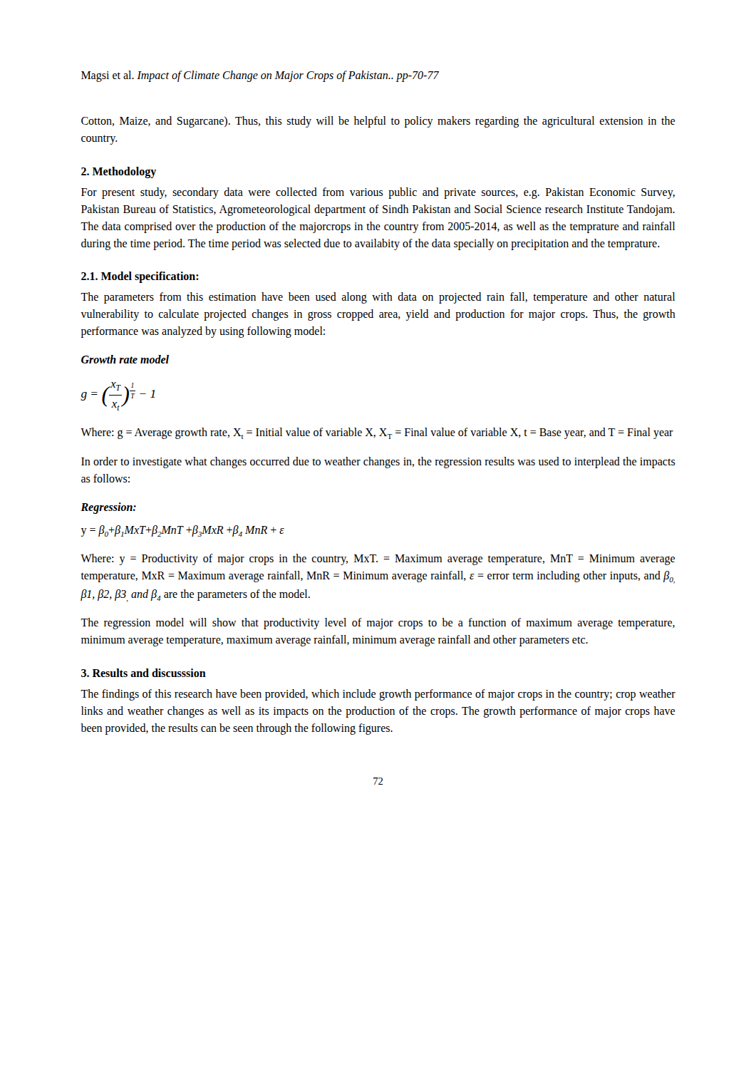Magsi et al. Impact of Climate Change on Major Crops of Pakistan.. pp-70-77
Cotton, Maize, and Sugarcane). Thus, this study will be helpful to policy makers regarding the agricultural extension in the country.
2. Methodology
For present study, secondary data were collected from various public and private sources, e.g. Pakistan Economic Survey, Pakistan Bureau of Statistics, Agrometeorological department of Sindh Pakistan and Social Science research Institute Tandojam. The data comprised over the production of the majorcrops in the country from 2005-2014, as well as the temprature and rainfall during the time period. The time period was selected due to availabity of the data specially on precipitation and the temprature.
2.1. Model specification:
The parameters from this estimation have been used along with data on projected rain fall, temperature and other natural vulnerability to calculate projected changes in gross cropped area, yield and production for major crops. Thus, the growth performance was analyzed by using following model:
Growth rate model
g = (xT xt)1 T − 1
Where: g = Average growth rate, Xt = Initial value of variable X, XT = Final value of variable X, t = Base year, and T = Final year
In order to investigate what changes occurred due to weather changes in, the regression results was used to interplead the impacts as follows:
Regression:
y = β0+β1MxT+β2MnT +β3MxR +β4 MnR + ε
Where: y = Productivity of major crops in the country, MxT. = Maximum average temperature, MnT = Minimum average temperature, MxR = Maximum average rainfall, MnR = Minimum average rainfall, ε = error term including other inputs, and β0, β1, β2, β3, and β4 are the parameters of the model.
The regression model will show that productivity level of major crops to be a function of maximum average temperature, minimum average temperature, maximum average rainfall, minimum average rainfall and other parameters etc.
3. Results and discusssion
The findings of this research have been provided, which include growth performance of major crops in the country; crop weather links and weather changes as well as its impacts on the production of the crops. The growth performance of major crops have been provided, the results can be seen through the following figures.
72